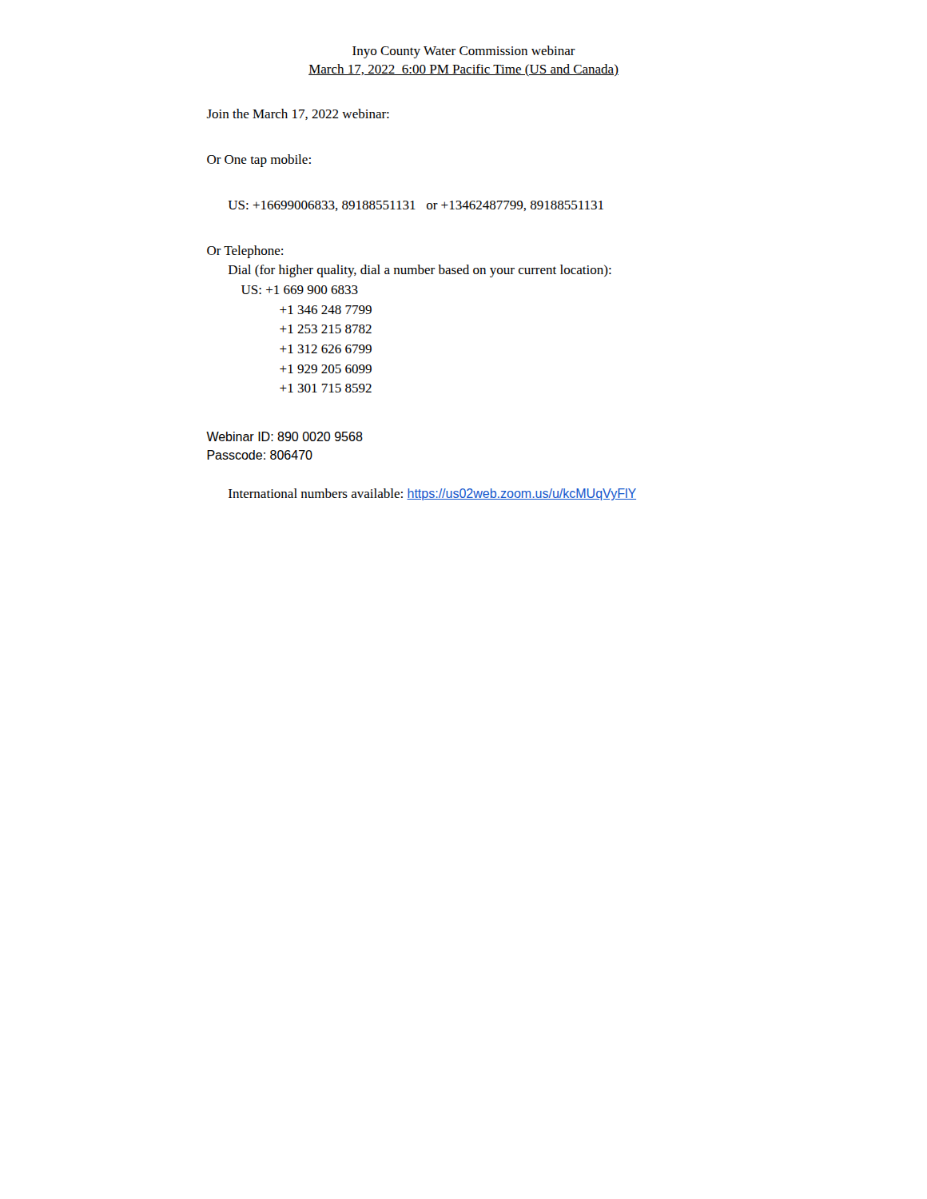Inyo County Water Commission webinar
March 17, 2022 6:00 PM Pacific Time (US and Canada)
Join the March 17, 2022 webinar:
Or One tap mobile:
US: +16699006833, 89188551131 or +13462487799, 89188551131
Or Telephone:
Dial (for higher quality, dial a number based on your current location):
US: +1 669 900 6833
+1 346 248 7799
+1 253 215 8782
+1 312 626 6799
+1 929 205 6099
+1 301 715 8592
Webinar ID: 890 0020 9568
Passcode: 806470
International numbers available: https://us02web.zoom.us/u/kcMUqVyFlY